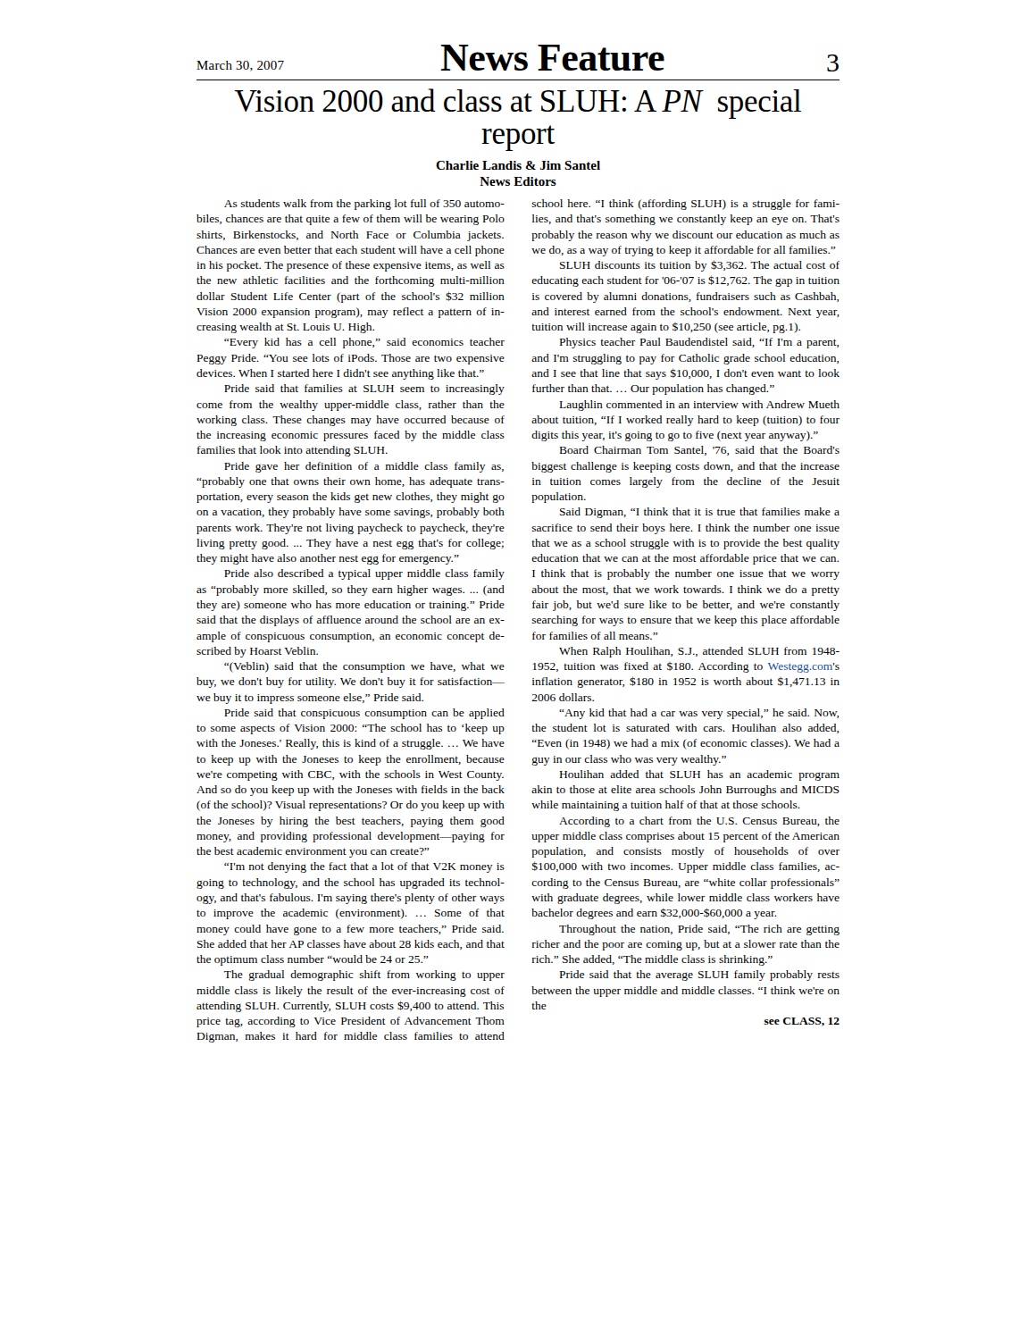March 30, 2007
News Feature
3
Vision 2000 and class at SLUH: A PN special report
Charlie Landis & Jim Santel News Editors
As students walk from the parking lot full of 350 automobiles, chances are that quite a few of them will be wearing Polo shirts, Birkenstocks, and North Face or Columbia jackets. Chances are even better that each student will have a cell phone in his pocket. The presence of these expensive items, as well as the new athletic facilities and the forthcoming multi-million dollar Student Life Center (part of the school's $32 million Vision 2000 expansion program), may reflect a pattern of increasing wealth at St. Louis U. High.
“Every kid has a cell phone,” said economics teacher Peggy Pride. “You see lots of iPods. Those are two expensive devices. When I started here I didn't see anything like that.”
Pride said that families at SLUH seem to increasingly come from the wealthy upper-middle class, rather than the working class. These changes may have occurred because of the increasing economic pressures faced by the middle class families that look into attending SLUH.
Pride gave her definition of a middle class family as, “probably one that owns their own home, has adequate transportation, every season the kids get new clothes, they might go on a vacation, they probably have some savings, probably both parents work. They're not living paycheck to paycheck, they're living pretty good. ... They have a nest egg that's for college; they might have also another nest egg for emergency.”
Pride also described a typical upper middle class family as “probably more skilled, so they earn higher wages. ... (and they are) someone who has more education or training.” Pride said that the displays of affluence around the school are an example of conspicuous consumption, an economic concept described by Hoarst Veblin.
“(Veblin) said that the consumption we have, what we buy, we don't buy for utility. We don't buy it for satisfaction—we buy it to impress someone else,” Pride said.
Pride said that conspicuous consumption can be applied to some aspects of Vision 2000: “The school has to ‘keep up with the Joneses.' Really, this is kind of a struggle. … We have to keep up with the Joneses to keep the enrollment, because we're competing with CBC, with the schools in West County. And so do you keep up with the Joneses with fields in the back (of the school)? Visual representations? Or do you keep up with the Joneses by hiring the best teachers, paying them good money, and providing professional development—paying for the best academic environment you can create?”
“I'm not denying the fact that a lot of that V2K money is going to technology, and the school has upgraded its technology, and that's fabulous. I'm saying there's plenty of other ways to improve the academic (environment). … Some of that money could have gone to a few more teachers,” Pride said. She added that her AP classes have about 28 kids each, and that the optimum class number “would be 24 or 25.”
The gradual demographic shift from working to upper middle class is likely the result of the ever-increasing cost of attending SLUH. Currently, SLUH costs $9,400 to attend. This price tag, according to Vice President of Advancement Thom Digman, makes it hard for middle class families to attend school here. “I think (affording SLUH) is a struggle for families, and that's something we constantly keep an eye on. That's probably the reason why we discount our education as much as we do, as a way of trying to keep it affordable for all families.”
SLUH discounts its tuition by $3,362. The actual cost of educating each student for '06-'07 is $12,762. The gap in tuition is covered by alumni donations, fundraisers such as Cashbah, and interest earned from the school's endowment. Next year, tuition will increase again to $10,250 (see article, pg.1).
Physics teacher Paul Baudendistel said, “If I'm a parent, and I'm struggling to pay for Catholic grade school education, and I see that line that says $10,000, I don't even want to look further than that. … Our population has changed.”
Laughlin commented in an interview with Andrew Mueth about tuition, “If I worked really hard to keep (tuition) to four digits this year, it's going to go to five (next year anyway).”
Board Chairman Tom Santel, '76, said that the Board's biggest challenge is keeping costs down, and that the increase in tuition comes largely from the decline of the Jesuit population.
Said Digman, “I think that it is true that families make a sacrifice to send their boys here. I think the number one issue that we as a school struggle with is to provide the best quality education that we can at the most affordable price that we can. I think that is probably the number one issue that we worry about the most, that we work towards. I think we do a pretty fair job, but we'd sure like to be better, and we're constantly searching for ways to ensure that we keep this place affordable for families of all means.”
When Ralph Houlihan, S.J., attended SLUH from 1948-1952, tuition was fixed at $180. According to Westegg.com's inflation generator, $180 in 1952 is worth about $1,471.13 in 2006 dollars.
“Any kid that had a car was very special,” he said. Now, the student lot is saturated with cars. Houlihan also added, “Even (in 1948) we had a mix (of economic classes). We had a guy in our class who was very wealthy.”
Houlihan added that SLUH has an academic program akin to those at elite area schools John Burroughs and MICDS while maintaining a tuition half of that at those schools.
According to a chart from the U.S. Census Bureau, the upper middle class comprises about 15 percent of the American population, and consists mostly of households of over $100,000 with two incomes. Upper middle class families, according to the Census Bureau, are “white collar professionals” with graduate degrees, while lower middle class workers have bachelor degrees and earn $32,000-$60,000 a year.
Throughout the nation, Pride said, “The rich are getting richer and the poor are coming up, but at a slower rate than the rich.” She added, “The middle class is shrinking.”
Pride said that the average SLUH family probably rests between the upper middle and middle classes. “I think we're on the
see CLASS, 12